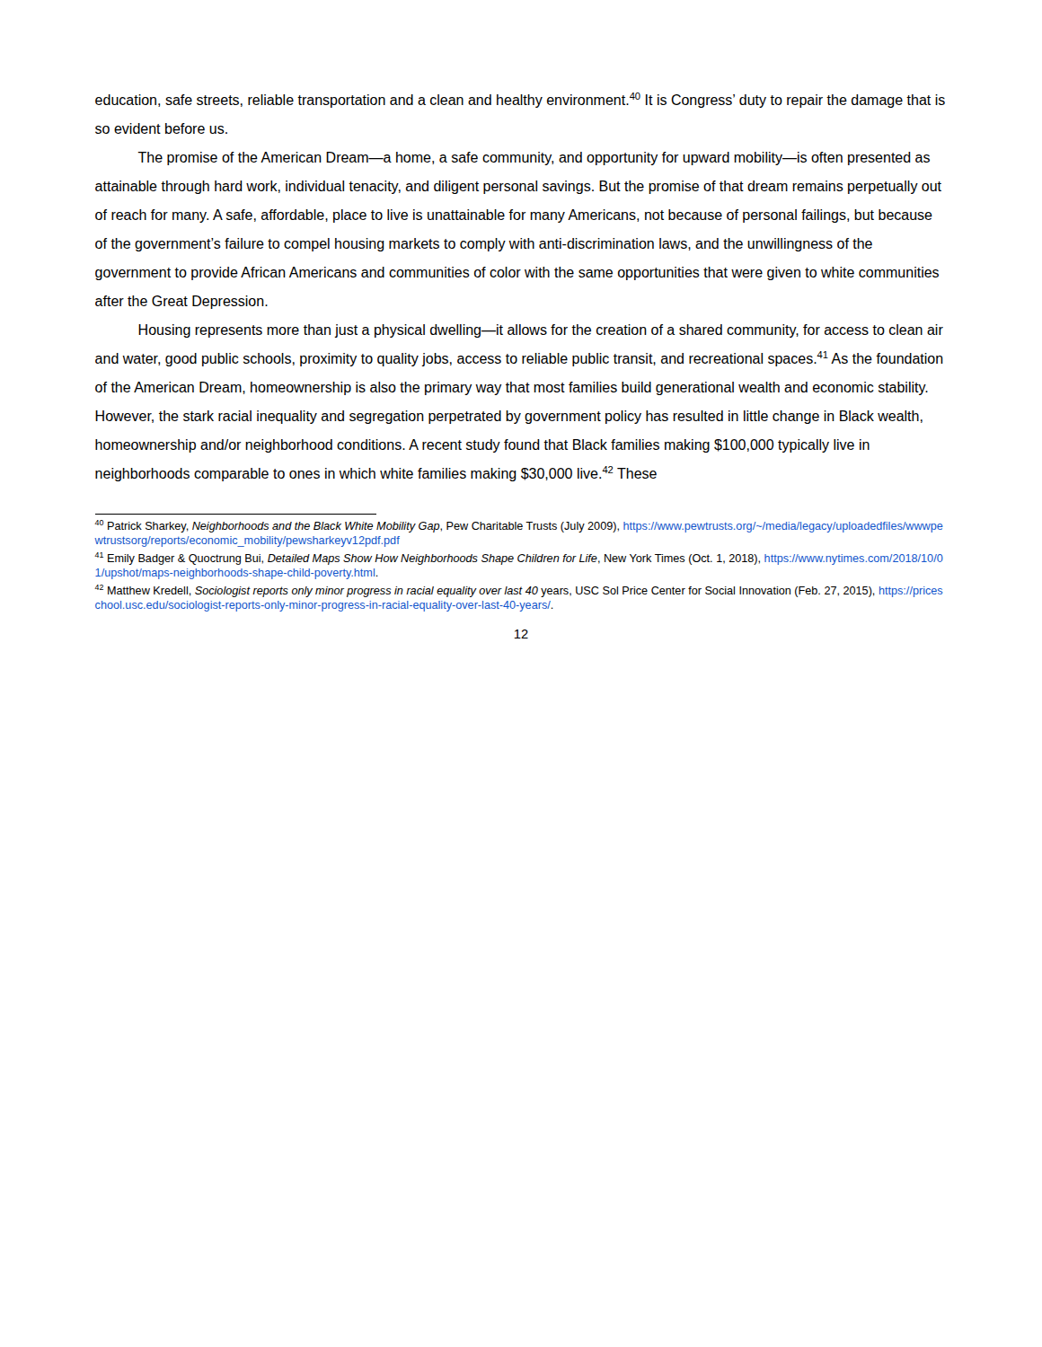education, safe streets, reliable transportation and a clean and healthy environment.40 It is Congress’ duty to repair the damage that is so evident before us.
The promise of the American Dream—a home, a safe community, and opportunity for upward mobility—is often presented as attainable through hard work, individual tenacity, and diligent personal savings. But the promise of that dream remains perpetually out of reach for many. A safe, affordable, place to live is unattainable for many Americans, not because of personal failings, but because of the government’s failure to compel housing markets to comply with anti-discrimination laws, and the unwillingness of the government to provide African Americans and communities of color with the same opportunities that were given to white communities after the Great Depression.
Housing represents more than just a physical dwelling—it allows for the creation of a shared community, for access to clean air and water, good public schools, proximity to quality jobs, access to reliable public transit, and recreational spaces.41 As the foundation of the American Dream, homeownership is also the primary way that most families build generational wealth and economic stability. However, the stark racial inequality and segregation perpetrated by government policy has resulted in little change in Black wealth, homeownership and/or neighborhood conditions. A recent study found that Black families making $100,000 typically live in neighborhoods comparable to ones in which white families making $30,000 live.42 These
40 Patrick Sharkey, Neighborhoods and the Black White Mobility Gap, Pew Charitable Trusts (July 2009), https://www.pewtrusts.org/~/media/legacy/uploadedfiles/wwwpewtrustsorg/reports/economic_mobility/pewsharkeyv12pdf.pdf
41 Emily Badger & Quoctrung Bui, Detailed Maps Show How Neighborhoods Shape Children for Life, New York Times (Oct. 1, 2018), https://www.nytimes.com/2018/10/01/upshot/maps-neighborhoods-shape-child-poverty.html.
42 Matthew Kredell, Sociologist reports only minor progress in racial equality over last 40 years, USC Sol Price Center for Social Innovation (Feb. 27, 2015), https://priceschool.usc.edu/sociologist-reports-only-minor-progress-in-racial-equality-over-last-40-years/.
12